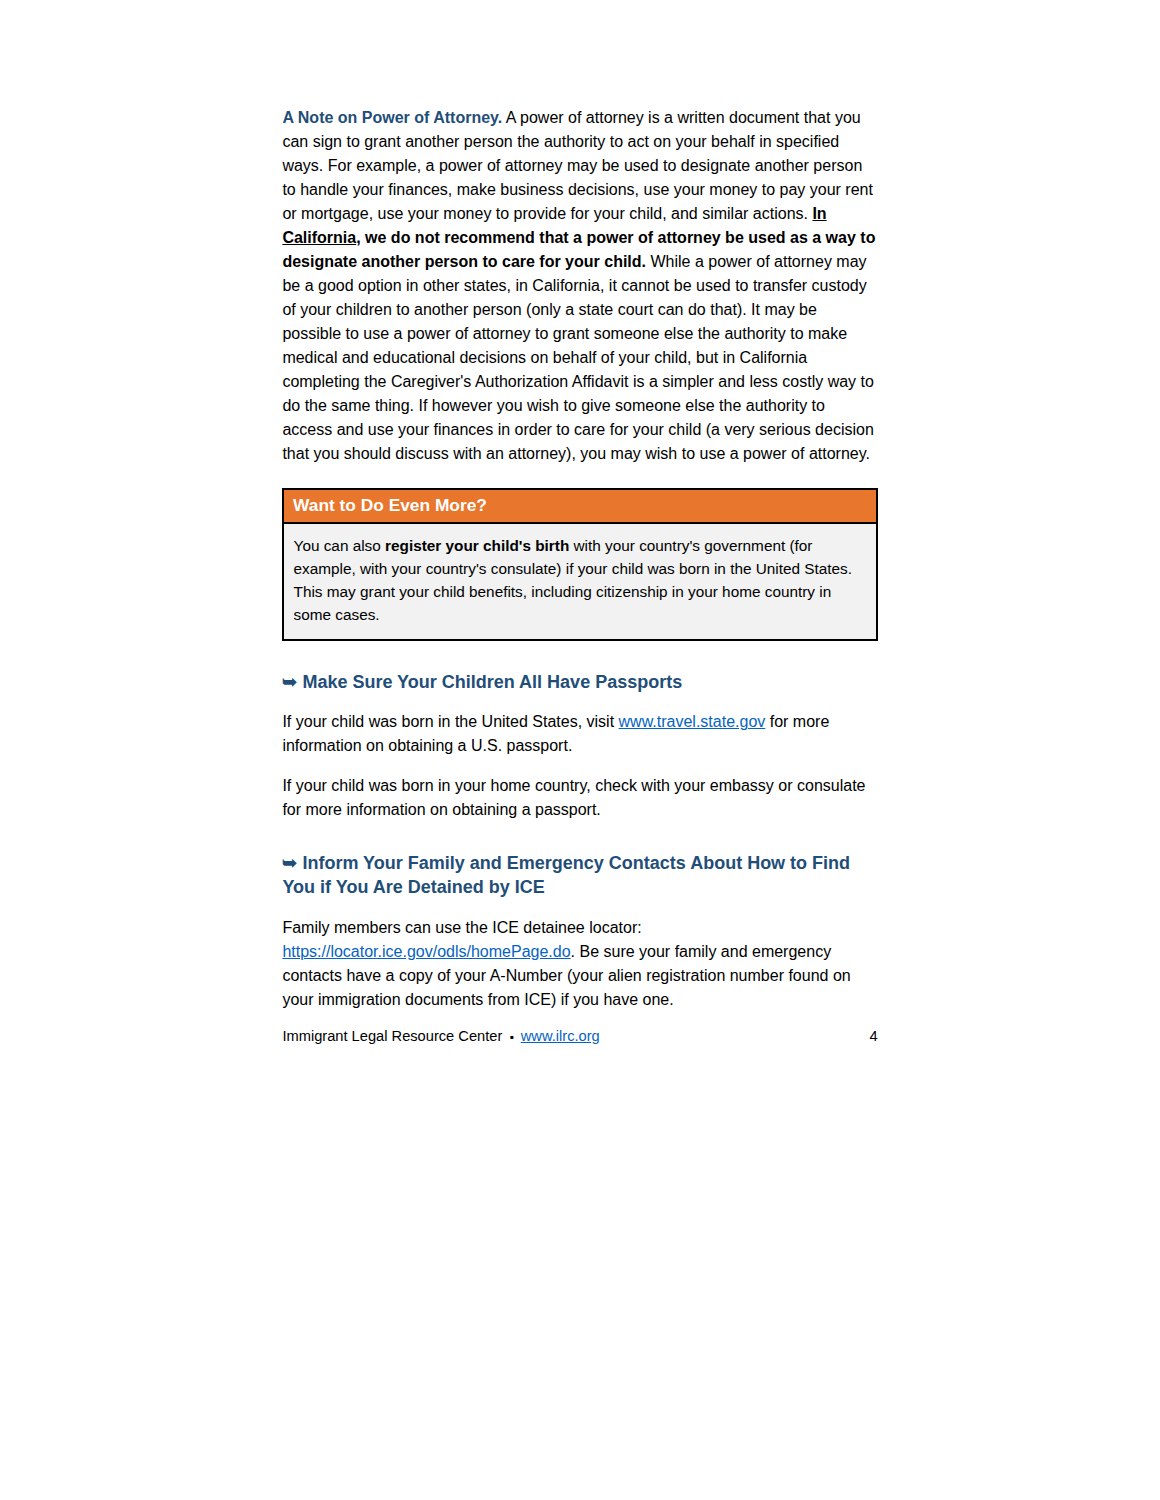A Note on Power of Attorney. A power of attorney is a written document that you can sign to grant another person the authority to act on your behalf in specified ways. For example, a power of attorney may be used to designate another person to handle your finances, make business decisions, use your money to pay your rent or mortgage, use your money to provide for your child, and similar actions. In California, we do not recommend that a power of attorney be used as a way to designate another person to care for your child. While a power of attorney may be a good option in other states, in California, it cannot be used to transfer custody of your children to another person (only a state court can do that). It may be possible to use a power of attorney to grant someone else the authority to make medical and educational decisions on behalf of your child, but in California completing the Caregiver's Authorization Affidavit is a simpler and less costly way to do the same thing. If however you wish to give someone else the authority to access and use your finances in order to care for your child (a very serious decision that you should discuss with an attorney), you may wish to use a power of attorney.
Want to Do Even More?
You can also register your child's birth with your country's government (for example, with your country's consulate) if your child was born in the United States. This may grant your child benefits, including citizenship in your home country in some cases.
➥ Make Sure Your Children All Have Passports
If your child was born in the United States, visit www.travel.state.gov for more information on obtaining a U.S. passport.
If your child was born in your home country, check with your embassy or consulate for more information on obtaining a passport.
➥ Inform Your Family and Emergency Contacts About How to Find You if You Are Detained by ICE
Family members can use the ICE detainee locator: https://locator.ice.gov/odls/homePage.do. Be sure your family and emergency contacts have a copy of your A-Number (your alien registration number found on your immigration documents from ICE) if you have one.
Immigrant Legal Resource Center ▪ www.ilrc.org 4